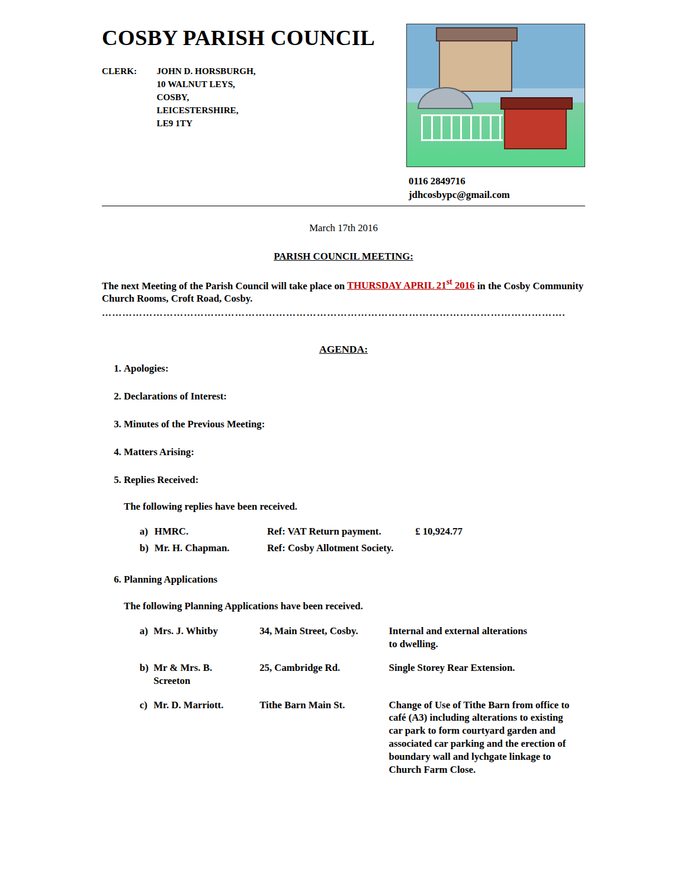COSBY PARISH COUNCIL
CLERK: JOHN D. HORSBURGH, 10 WALNUT LEYS, COSBY, LEICESTERSHIRE, LE9 1TY
0116 2849716
jdhcosbypc@gmail.com
March 17th 2016
PARISH COUNCIL MEETING:
The next Meeting of the Parish Council will take place on THURSDAY APRIL 21st 2016 in the Cosby Community Church Rooms, Croft Road, Cosby.
……………………………………………………………………………………………………………………….
AGENDA:
Apologies:
Declarations of Interest:
Minutes of the Previous Meeting:
Matters Arising:
Replies Received:
The following replies have been received.
| a) | HMRC. | Ref: VAT Return payment. | £ 10,924.77 |
| b) | Mr. H. Chapman. | Ref: Cosby Allotment Society. |
Planning Applications
The following Planning Applications have been received.
| a) | Mrs. J. Whitby | 34, Main Street, Cosby. | Internal and external alterations to dwelling. |
| b) | Mr & Mrs. B. Screeton | 25, Cambridge Rd. | Single Storey Rear Extension. |
| c) | Mr. D. Marriott. | Tithe Barn Main St. | Change of Use of Tithe Barn from office to café (A3) including alterations to existing car park to form courtyard garden and associated car parking and the erection of boundary wall and lychgate linkage to Church Farm Close. |